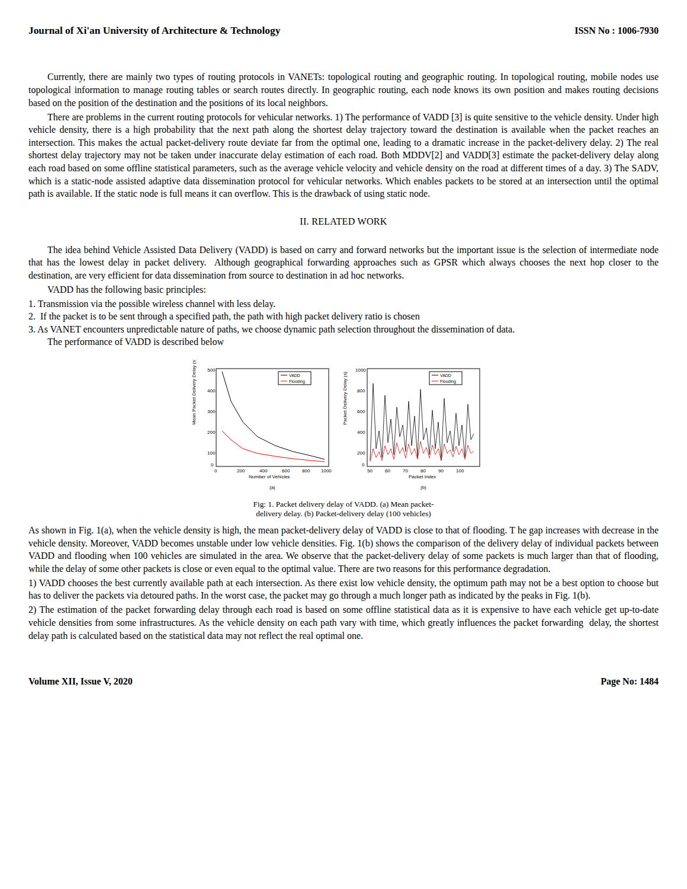Journal of Xi'an University of Architecture & Technology
ISSN No : 1006-7930
Currently, there are mainly two types of routing protocols in VANETs: topological routing and geographic routing. In topological routing, mobile nodes use topological information to manage routing tables or search routes directly. In geographic routing, each node knows its own position and makes routing decisions based on the position of the destination and the positions of its local neighbors.
There are problems in the current routing protocols for vehicular networks. 1) The performance of VADD [3] is quite sensitive to the vehicle density. Under high vehicle density, there is a high probability that the next path along the shortest delay trajectory toward the destination is available when the packet reaches an intersection. This makes the actual packet-delivery route deviate far from the optimal one, leading to a dramatic increase in the packet-delivery delay. 2) The real shortest delay trajectory may not be taken under inaccurate delay estimation of each road. Both MDDV[2] and VADD[3] estimate the packet-delivery delay along each road based on some offline statistical parameters, such as the average vehicle velocity and vehicle density on the road at different times of a day. 3) The SADV, which is a static-node assisted adaptive data dissemination protocol for vehicular networks. Which enables packets to be stored at an intersection until the optimal path is available. If the static node is full means it can overflow. This is the drawback of using static node.
II. RELATED WORK
The idea behind Vehicle Assisted Data Delivery (VADD) is based on carry and forward networks but the important issue is the selection of intermediate node that has the lowest delay in packet delivery. Although geographical forwarding approaches such as GPSR which always chooses the next hop closer to the destination, are very efficient for data dissemination from source to destination in ad hoc networks.
VADD has the following basic principles:
1. Transmission via the possible wireless channel with less delay.
2. If the packet is to be sent through a specified path, the path with high packet delivery ratio is chosen
3. As VANET encounters unpredictable nature of paths, we choose dynamic path selection throughout the dissemination of data.
The performance of VADD is described below
Fig: 1. Packet delivery delay of VADD. (a) Mean packet-
delivery delay. (b) Packet-delivery delay (100 vehicles)
As shown in Fig. 1(a), when the vehicle density is high, the mean packet-delivery delay of VADD is close to that of flooding. T he gap increases with decrease in the vehicle density. Moreover, VADD becomes unstable under low vehicle densities. Fig. 1(b) shows the comparison of the delivery delay of individual packets between VADD and flooding when 100 vehicles are simulated in the area. We observe that the packet-delivery delay of some packets is much larger than that of flooding, while the delay of some other packets is close or even equal to the optimal value. There are two reasons for this performance degradation.
1) VADD chooses the best currently available path at each intersection. As there exist low vehicle density, the optimum path may not be a best option to choose but has to deliver the packets via detoured paths. In the worst case, the packet may go through a much longer path as indicated by the peaks in Fig. 1(b).
2) The estimation of the packet forwarding delay through each road is based on some offline statistical data as it is expensive to have each vehicle get up-to-date vehicle densities from some infrastructures. As the vehicle density on each path vary with time, which greatly influences the packet forwarding delay, the shortest delay path is calculated based on the statistical data may not reflect the real optimal one.
Volume XII, Issue V, 2020
Page No: 1484